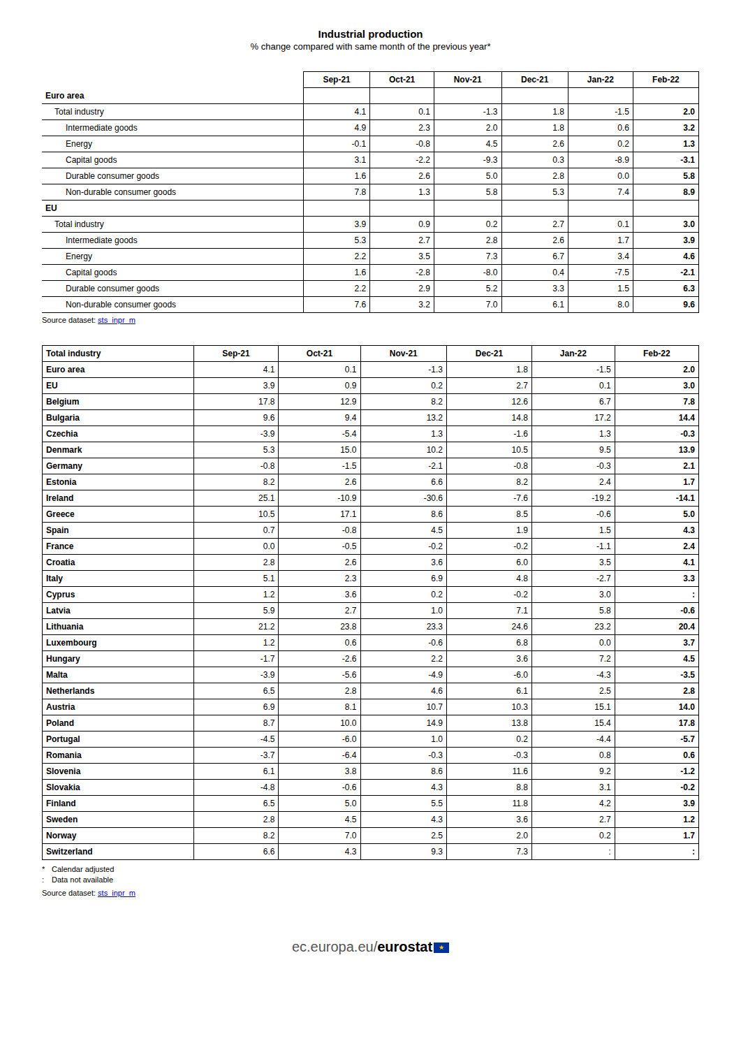Industrial production
% change compared with same month of the previous year*
| | Sep-21 | Oct-21 | Nov-21 | Dec-21 | Jan-22 | Feb-22 |
| --- | --- | --- | --- | --- | --- | --- |
| Euro area | | | | | | |
| Total industry | 4.1 | 0.1 | -1.3 | 1.8 | -1.5 | 2.0 |
| Intermediate goods | 4.9 | 2.3 | 2.0 | 1.8 | 0.6 | 3.2 |
| Energy | -0.1 | -0.8 | 4.5 | 2.6 | 0.2 | 1.3 |
| Capital goods | 3.1 | -2.2 | -9.3 | 0.3 | -8.9 | -3.1 |
| Durable consumer goods | 1.6 | 2.6 | 5.0 | 2.8 | 0.0 | 5.8 |
| Non-durable consumer goods | 7.8 | 1.3 | 5.8 | 5.3 | 7.4 | 8.9 |
| EU | | | | | | |
| Total industry | 3.9 | 0.9 | 0.2 | 2.7 | 0.1 | 3.0 |
| Intermediate goods | 5.3 | 2.7 | 2.8 | 2.6 | 1.7 | 3.9 |
| Energy | 2.2 | 3.5 | 7.3 | 6.7 | 3.4 | 4.6 |
| Capital goods | 1.6 | -2.8 | -8.0 | 0.4 | -7.5 | -2.1 |
| Durable consumer goods | 2.2 | 2.9 | 5.2 | 3.3 | 1.5 | 6.3 |
| Non-durable consumer goods | 7.6 | 3.2 | 7.0 | 6.1 | 8.0 | 9.6 |
Source dataset: sts_inpr_m
| Total industry | Sep-21 | Oct-21 | Nov-21 | Dec-21 | Jan-22 | Feb-22 |
| --- | --- | --- | --- | --- | --- | --- |
| Euro area | 4.1 | 0.1 | -1.3 | 1.8 | -1.5 | 2.0 |
| EU | 3.9 | 0.9 | 0.2 | 2.7 | 0.1 | 3.0 |
| Belgium | 17.8 | 12.9 | 8.2 | 12.6 | 6.7 | 7.8 |
| Bulgaria | 9.6 | 9.4 | 13.2 | 14.8 | 17.2 | 14.4 |
| Czechia | -3.9 | -5.4 | 1.3 | -1.6 | 1.3 | -0.3 |
| Denmark | 5.3 | 15.0 | 10.2 | 10.5 | 9.5 | 13.9 |
| Germany | -0.8 | -1.5 | -2.1 | -0.8 | -0.3 | 2.1 |
| Estonia | 8.2 | 2.6 | 6.6 | 8.2 | 2.4 | 1.7 |
| Ireland | 25.1 | -10.9 | -30.6 | -7.6 | -19.2 | -14.1 |
| Greece | 10.5 | 17.1 | 8.6 | 8.5 | -0.6 | 5.0 |
| Spain | 0.7 | -0.8 | 4.5 | 1.9 | 1.5 | 4.3 |
| France | 0.0 | -0.5 | -0.2 | -0.2 | -1.1 | 2.4 |
| Croatia | 2.8 | 2.6 | 3.6 | 6.0 | 3.5 | 4.1 |
| Italy | 5.1 | 2.3 | 6.9 | 4.8 | -2.7 | 3.3 |
| Cyprus | 1.2 | 3.6 | 0.2 | -0.2 | 3.0 | : |
| Latvia | 5.9 | 2.7 | 1.0 | 7.1 | 5.8 | -0.6 |
| Lithuania | 21.2 | 23.8 | 23.3 | 24.6 | 23.2 | 20.4 |
| Luxembourg | 1.2 | 0.6 | -0.6 | 6.8 | 0.0 | 3.7 |
| Hungary | -1.7 | -2.6 | 2.2 | 3.6 | 7.2 | 4.5 |
| Malta | -3.9 | -5.6 | -4.9 | -6.0 | -4.3 | -3.5 |
| Netherlands | 6.5 | 2.8 | 4.6 | 6.1 | 2.5 | 2.8 |
| Austria | 6.9 | 8.1 | 10.7 | 10.3 | 15.1 | 14.0 |
| Poland | 8.7 | 10.0 | 14.9 | 13.8 | 15.4 | 17.8 |
| Portugal | -4.5 | -6.0 | 1.0 | 0.2 | -4.4 | -5.7 |
| Romania | -3.7 | -6.4 | -0.3 | -0.3 | 0.8 | 0.6 |
| Slovenia | 6.1 | 3.8 | 8.6 | 11.6 | 9.2 | -1.2 |
| Slovakia | -4.8 | -0.6 | 4.3 | 8.8 | 3.1 | -0.2 |
| Finland | 6.5 | 5.0 | 5.5 | 11.8 | 4.2 | 3.9 |
| Sweden | 2.8 | 4.5 | 4.3 | 3.6 | 2.7 | 1.2 |
| Norway | 8.2 | 7.0 | 2.5 | 2.0 | 0.2 | 1.7 |
| Switzerland | 6.6 | 4.3 | 9.3 | 7.3 | : | : |
*Calendar adjusted
: Data not available
Source dataset: sts_inpr_m
ec.europa.eu/eurostat★